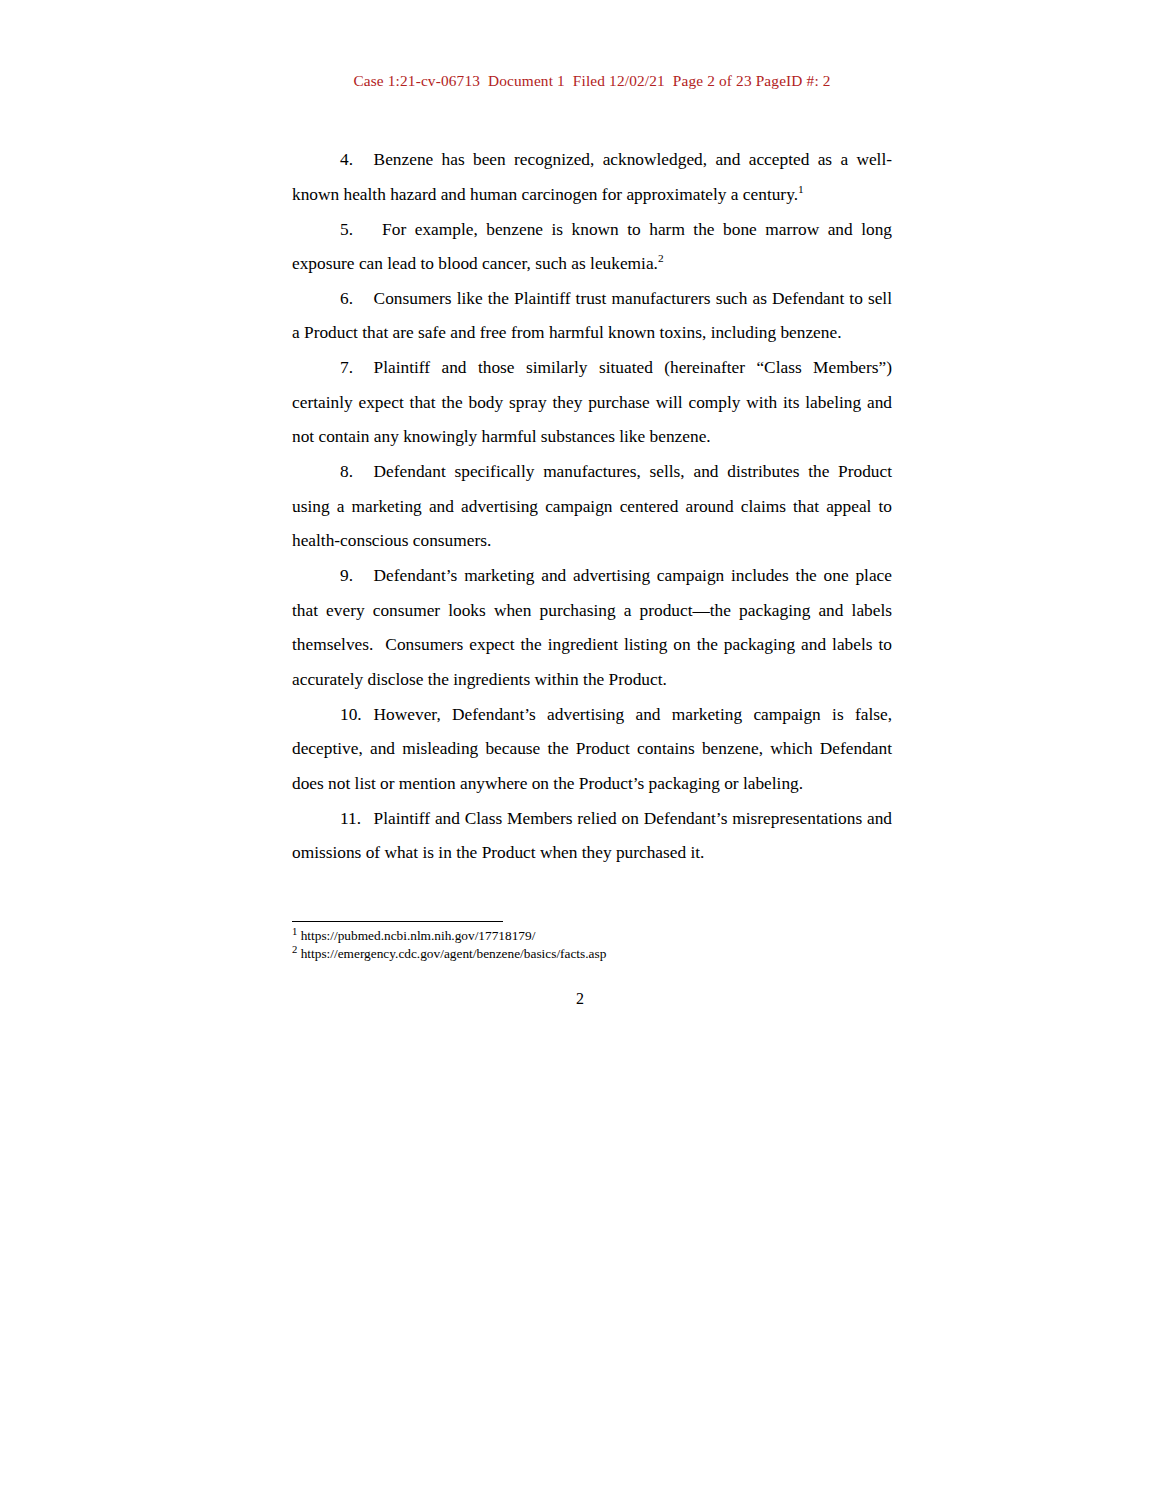Case 1:21-cv-06713 Document 1 Filed 12/02/21 Page 2 of 23 PageID #: 2
4. Benzene has been recognized, acknowledged, and accepted as a well-known health hazard and human carcinogen for approximately a century.1
5. For example, benzene is known to harm the bone marrow and long exposure can lead to blood cancer, such as leukemia.2
6. Consumers like the Plaintiff trust manufacturers such as Defendant to sell a Product that are safe and free from harmful known toxins, including benzene.
7. Plaintiff and those similarly situated (hereinafter “Class Members”) certainly expect that the body spray they purchase will comply with its labeling and not contain any knowingly harmful substances like benzene.
8. Defendant specifically manufactures, sells, and distributes the Product using a marketing and advertising campaign centered around claims that appeal to health-conscious consumers.
9. Defendant’s marketing and advertising campaign includes the one place that every consumer looks when purchasing a product—the packaging and labels themselves. Consumers expect the ingredient listing on the packaging and labels to accurately disclose the ingredients within the Product.
10. However, Defendant’s advertising and marketing campaign is false, deceptive, and misleading because the Product contains benzene, which Defendant does not list or mention anywhere on the Product’s packaging or labeling.
11. Plaintiff and Class Members relied on Defendant’s misrepresentations and omissions of what is in the Product when they purchased it.
1 https://pubmed.ncbi.nlm.nih.gov/17718179/
2 https://emergency.cdc.gov/agent/benzene/basics/facts.asp
2